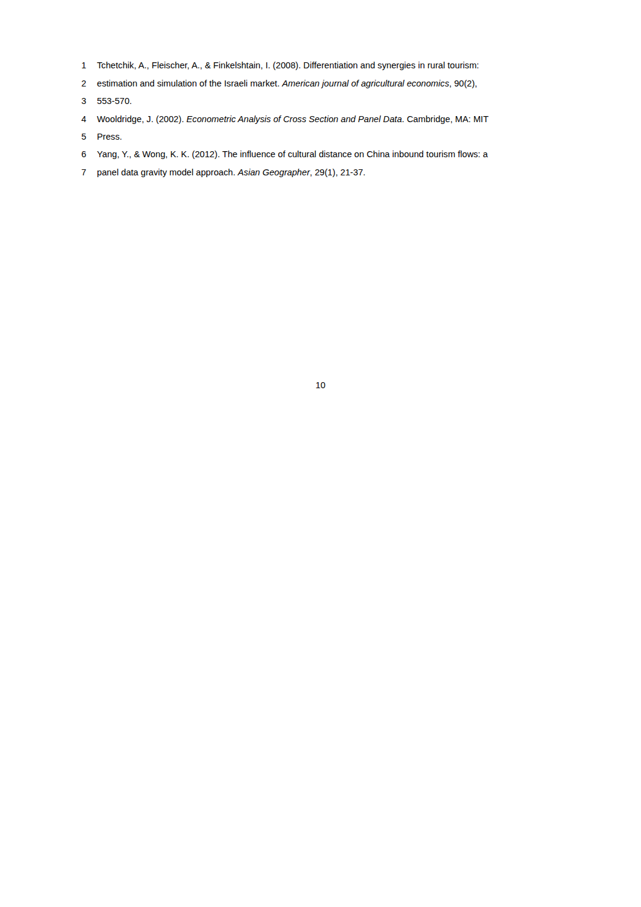Tchetchik, A., Fleischer, A., & Finkelshtain, I. (2008). Differentiation and synergies in rural tourism:
estimation and simulation of the Israeli market. American journal of agricultural economics, 90(2),
553-570.
Wooldridge, J. (2002). Econometric Analysis of Cross Section and Panel Data. Cambridge, MA: MIT
Press.
Yang, Y., & Wong, K. K. (2012). The influence of cultural distance on China inbound tourism flows: a
panel data gravity model approach. Asian Geographer, 29(1), 21-37.
10